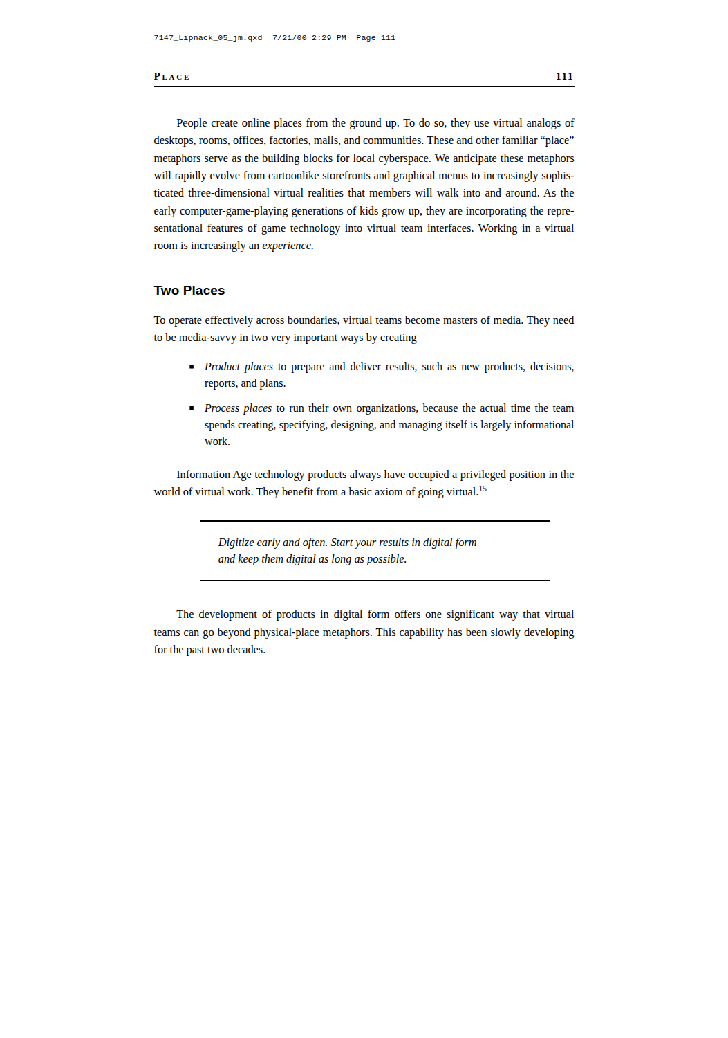7147_Lipnack_05_jm.qxd 7/21/00 2:29 PM Page 111
Place 111
People create online places from the ground up. To do so, they use virtual analogs of desktops, rooms, offices, factories, malls, and communities. These and other familiar “place” metaphors serve as the building blocks for local cyberspace. We anticipate these metaphors will rapidly evolve from cartoonlike storefronts and graphical menus to increasingly sophisticated three-dimensional virtual realities that members will walk into and around. As the early computer-game-playing generations of kids grow up, they are incorporating the representational features of game technology into virtual team interfaces. Working in a virtual room is increasingly an experience.
Two Places
To operate effectively across boundaries, virtual teams become masters of media. They need to be media-savvy in two very important ways by creating
Product places to prepare and deliver results, such as new products, decisions, reports, and plans.
Process places to run their own organizations, because the actual time the team spends creating, specifying, designing, and managing itself is largely informational work.
Information Age technology products always have occupied a privileged position in the world of virtual work. They benefit from a basic axiom of going virtual.15
Digitize early and often. Start your results in digital form
and keep them digital as long as possible.
The development of products in digital form offers one significant way that virtual teams can go beyond physical-place metaphors. This capability has been slowly developing for the past two decades.